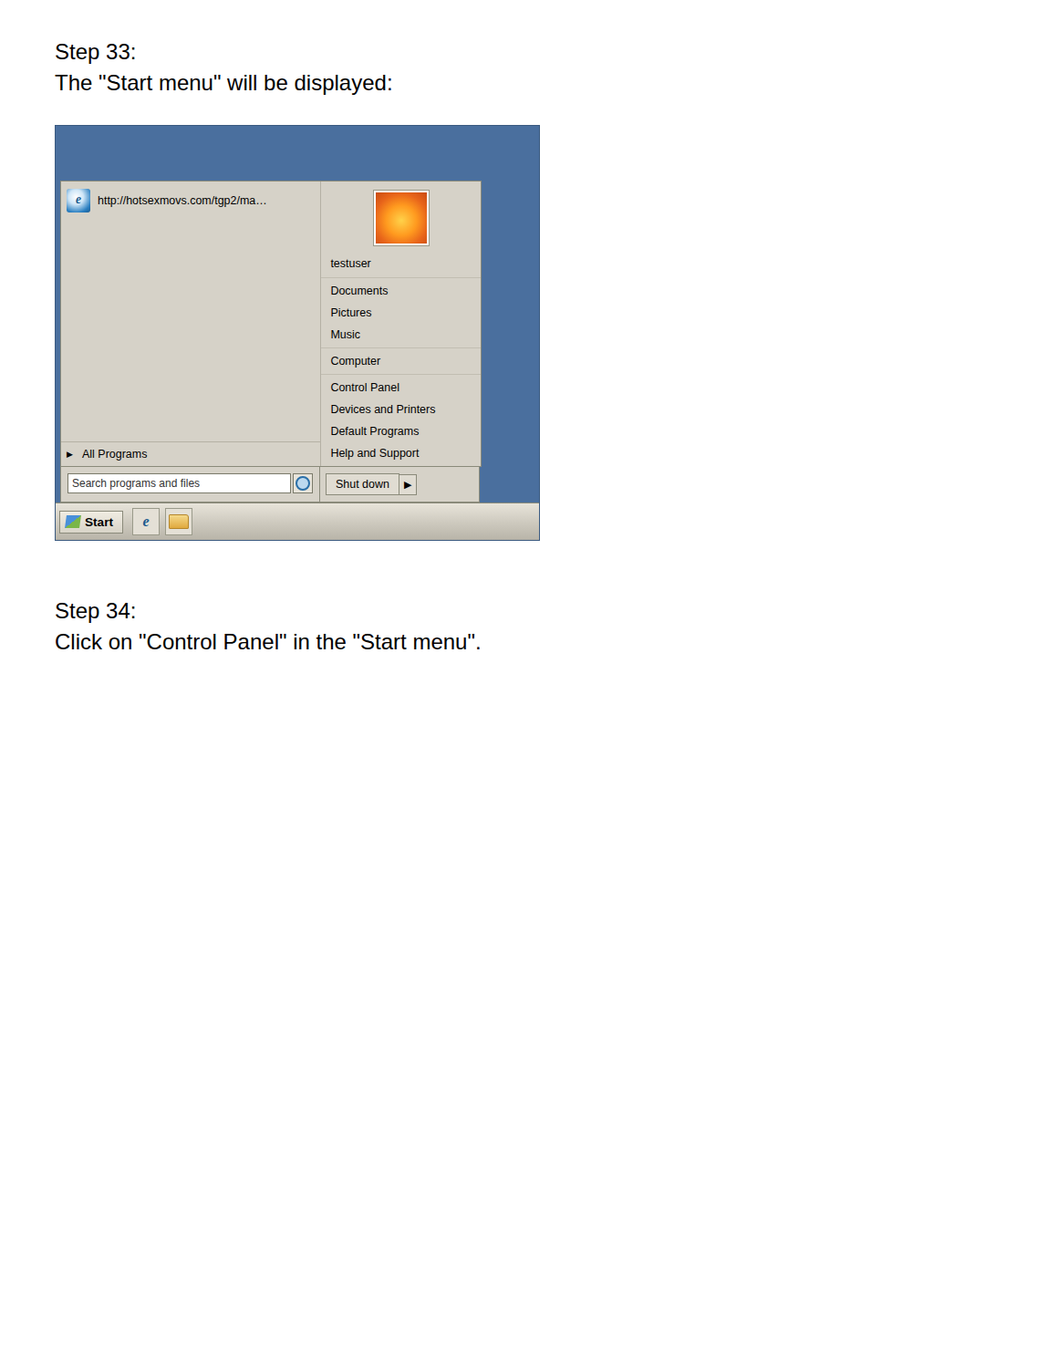Step 33:
The "Start menu" will be displayed:
http://hotsexmovs.com/tgp2/ma…
▶ All Programs
testuser
Documents
Pictures
Music
Computer
Control Panel
Devices and Printers
Default Programs
Help and Support
Search programs and files
Shut down
▶
Start
e
Step 34:
Click on "Control Panel" in the "Start menu".